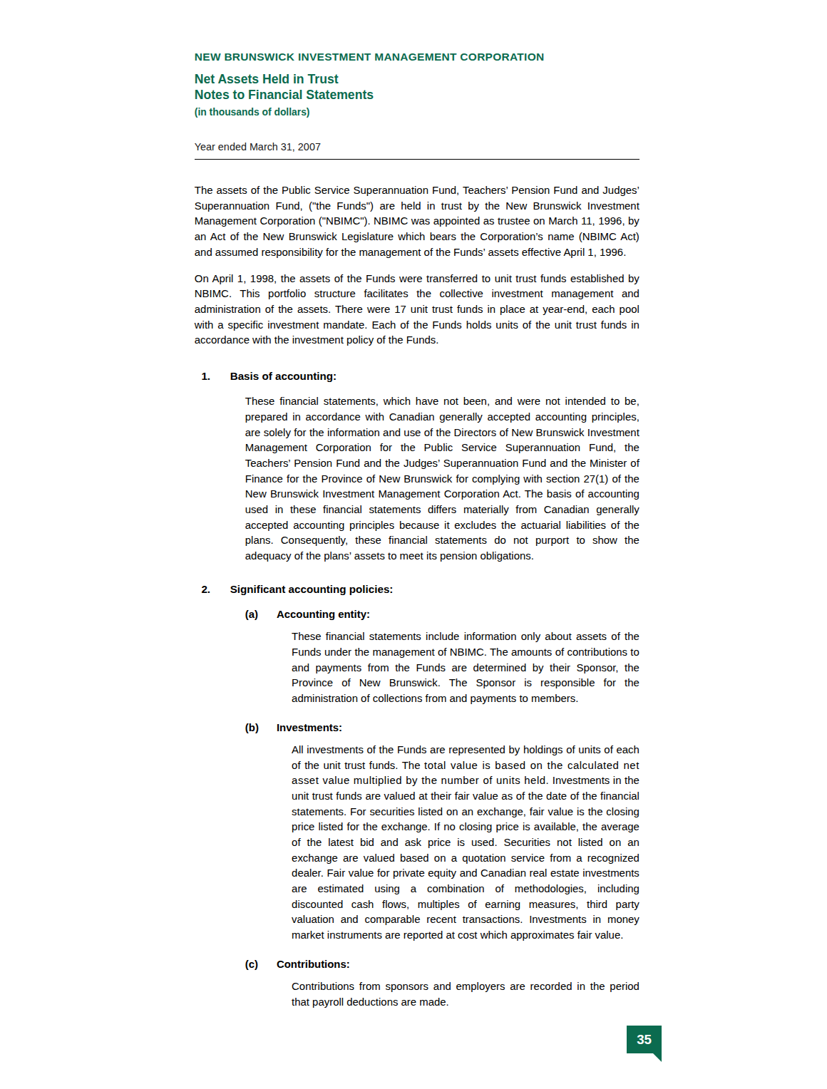New Brunswick Investment Management Corporation
Net Assets Held in Trust
Notes to Financial Statements
(in thousands of dollars)
Year ended March 31, 2007
The assets of the Public Service Superannuation Fund, Teachers’ Pension Fund and Judges’ Superannuation Fund, ("the Funds") are held in trust by the New Brunswick Investment Management Corporation ("NBIMC"). NBIMC was appointed as trustee on March 11, 1996, by an Act of the New Brunswick Legislature which bears the Corporation’s name (NBIMC Act) and assumed responsibility for the management of the Funds’ assets effective April 1, 1996.
On April 1, 1998, the assets of the Funds were transferred to unit trust funds established by NBIMC. This portfolio structure facilitates the collective investment management and administration of the assets. There were 17 unit trust funds in place at year-end, each pool with a specific investment mandate. Each of the Funds holds units of the unit trust funds in accordance with the investment policy of the Funds.
1.
Basis of accounting:
These financial statements, which have not been, and were not intended to be, prepared in accordance with Canadian generally accepted accounting principles, are solely for the information and use of the Directors of New Brunswick Investment Management Corporation for the Public Service Superannuation Fund, the Teachers’ Pension Fund and the Judges’ Superannuation Fund and the Minister of Finance for the Province of New Brunswick for complying with section 27(1) of the New Brunswick Investment Management Corporation Act. The basis of accounting used in these financial statements differs materially from Canadian generally accepted accounting principles because it excludes the actuarial liabilities of the plans. Consequently, these financial statements do not purport to show the adequacy of the plans’ assets to meet its pension obligations.
2.
Significant accounting policies:
(a)
Accounting entity:
These financial statements include information only about assets of the Funds under the management of NBIMC. The amounts of contributions to and payments from the Funds are determined by their Sponsor, the Province of New Brunswick. The Sponsor is responsible for the administration of collections from and payments to members.
(b)
Investments:
All investments of the Funds are represented by holdings of units of each of the unit trust funds. The total value is based on the calculated net asset value multiplied by the number of units held. Investments in the unit trust funds are valued at their fair value as of the date of the financial statements. For securities listed on an exchange, fair value is the closing price listed for the exchange. If no closing price is available, the average of the latest bid and ask price is used. Securities not listed on an exchange are valued based on a quotation service from a recognized dealer. Fair value for private equity and Canadian real estate investments are estimated using a combination of methodologies, including discounted cash flows, multiples of earning measures, third party valuation and comparable recent transactions. Investments in money market instruments are reported at cost which approximates fair value.
(c)
Contributions:
Contributions from sponsors and employers are recorded in the period that payroll deductions are made.
35